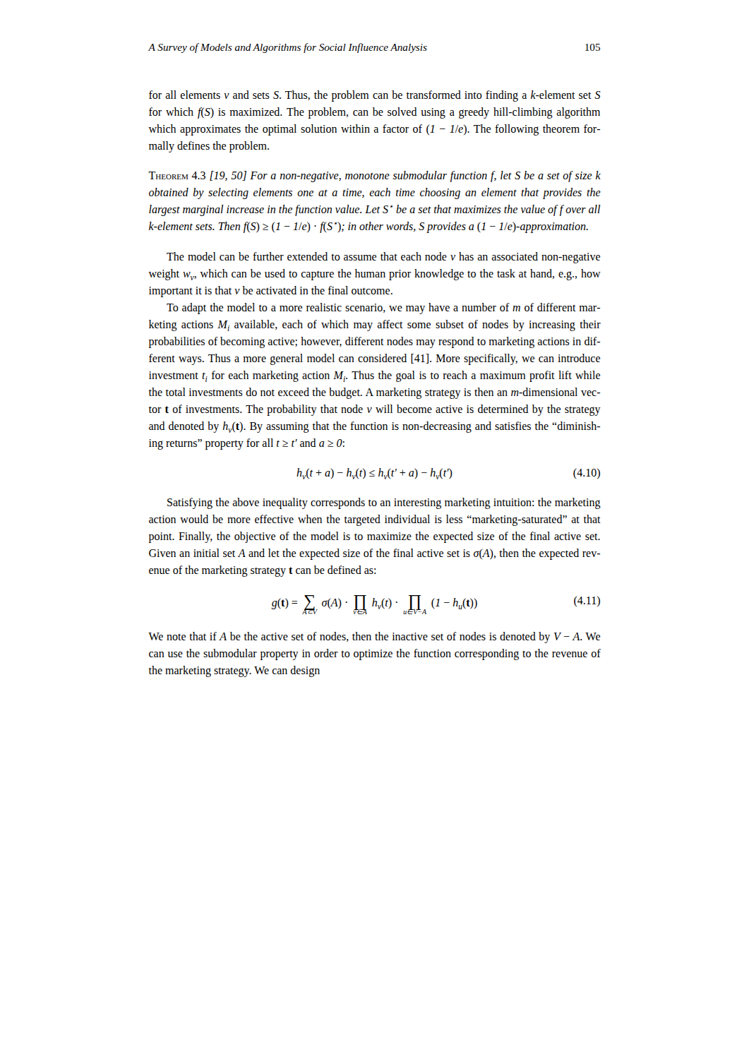A Survey of Models and Algorithms for Social Influence Analysis 105
for all elements v and sets S. Thus, the problem can be transformed into finding a k-element set S for which f(S) is maximized. The problem, can be solved using a greedy hill-climbing algorithm which approximates the optimal solution within a factor of (1 − 1/e). The following theorem formally defines the problem.
Theorem 4.3 [19, 50] For a non-negative, monotone submodular function f, let S be a set of size k obtained by selecting elements one at a time, each time choosing an element that provides the largest marginal increase in the function value. Let S⋆ be a set that maximizes the value of f over all k-element sets. Then f(S) ≥ (1 − 1/e) · f(S⋆); in other words, S provides a (1 − 1/e)-approximation.
The model can be further extended to assume that each node v has an associated non-negative weight wv, which can be used to capture the human prior knowledge to the task at hand, e.g., how important it is that v be activated in the final outcome.
To adapt the model to a more realistic scenario, we may have a number of m of different marketing actions Mi available, each of which may affect some subset of nodes by increasing their probabilities of becoming active; however, different nodes may respond to marketing actions in different ways. Thus a more general model can considered [41]. More specifically, we can introduce investment ti for each marketing action Mi. Thus the goal is to reach a maximum profit lift while the total investments do not exceed the budget. A marketing strategy is then an m-dimensional vector t of investments. The probability that node v will become active is determined by the strategy and denoted by hv(t). By assuming that the function is non-decreasing and satisfies the “diminishing returns” property for all t ≥ t′ and a ≥ 0:
hv(t + a) − hv(t) ≤ hv(t′ + a) − hv(t′) (4.10)
Satisfying the above inequality corresponds to an interesting marketing intuition: the marketing action would be more effective when the targeted individual is less “marketing-saturated” at that point. Finally, the objective of the model is to maximize the expected size of the final active set. Given an initial set A and let the expected size of the final active set is σ(A), then the expected revenue of the marketing strategy t can be defined as:
g(t) = ∑A⊂V σ(A) · ∏v∈A hv(t) · ∏u∈V−A (1 − hu(t)) (4.11)
We note that if A be the active set of nodes, then the inactive set of nodes is denoted by V − A. We can use the submodular property in order to optimize the function corresponding to the revenue of the marketing strategy. We can design